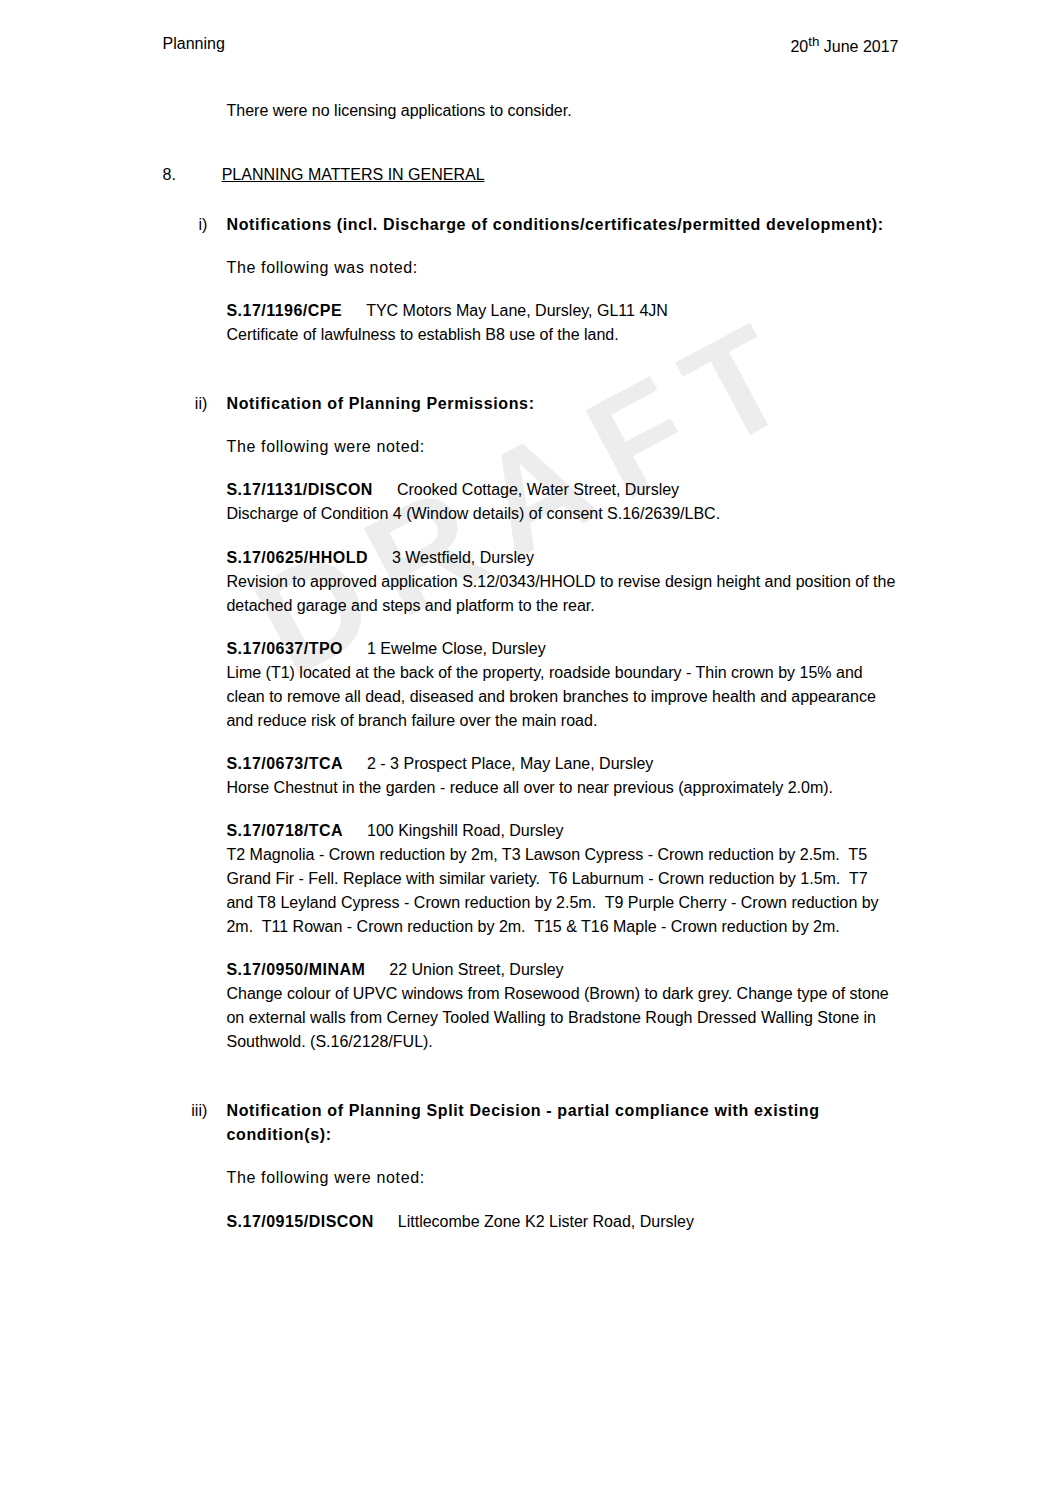DRAFT
Planning
20th June 2017
There were no licensing applications to consider.
8.
PLANNING MATTERS IN GENERAL
i)
Notifications (incl. Discharge of conditions/certificates/permitted development):
The following was noted:
S.17/1196/CPE TYC Motors May Lane, Dursley, GL11 4JN
Certificate of lawfulness to establish B8 use of the land.
ii)
Notification of Planning Permissions:
The following were noted:
S.17/1131/DISCON Crooked Cottage, Water Street, Dursley
Discharge of Condition 4 (Window details) of consent S.16/2639/LBC.
S.17/0625/HHOLD 3 Westfield, Dursley
Revision to approved application S.12/0343/HHOLD to revise design height and position of the detached garage and steps and platform to the rear.
S.17/0637/TPO 1 Ewelme Close, Dursley
Lime (T1) located at the back of the property, roadside boundary - Thin crown by 15% and clean to remove all dead, diseased and broken branches to improve health and appearance and reduce risk of branch failure over the main road.
S.17/0673/TCA 2 - 3 Prospect Place, May Lane, Dursley
Horse Chestnut in the garden - reduce all over to near previous (approximately 2.0m).
S.17/0718/TCA 100 Kingshill Road, Dursley
T2 Magnolia - Crown reduction by 2m, T3 Lawson Cypress - Crown reduction by 2.5m. T5 Grand Fir - Fell. Replace with similar variety. T6 Laburnum - Crown reduction by 1.5m. T7 and T8 Leyland Cypress - Crown reduction by 2.5m. T9 Purple Cherry - Crown reduction by 2m. T11 Rowan - Crown reduction by 2m. T15 & T16 Maple - Crown reduction by 2m.
S.17/0950/MINAM 22 Union Street, Dursley
Change colour of UPVC windows from Rosewood (Brown) to dark grey. Change type of stone on external walls from Cerney Tooled Walling to Bradstone Rough Dressed Walling Stone in Southwold. (S.16/2128/FUL).
iii)
Notification of Planning Split Decision - partial compliance with existing condition(s):
The following were noted:
S.17/0915/DISCON Littlecombe Zone K2 Lister Road, Dursley